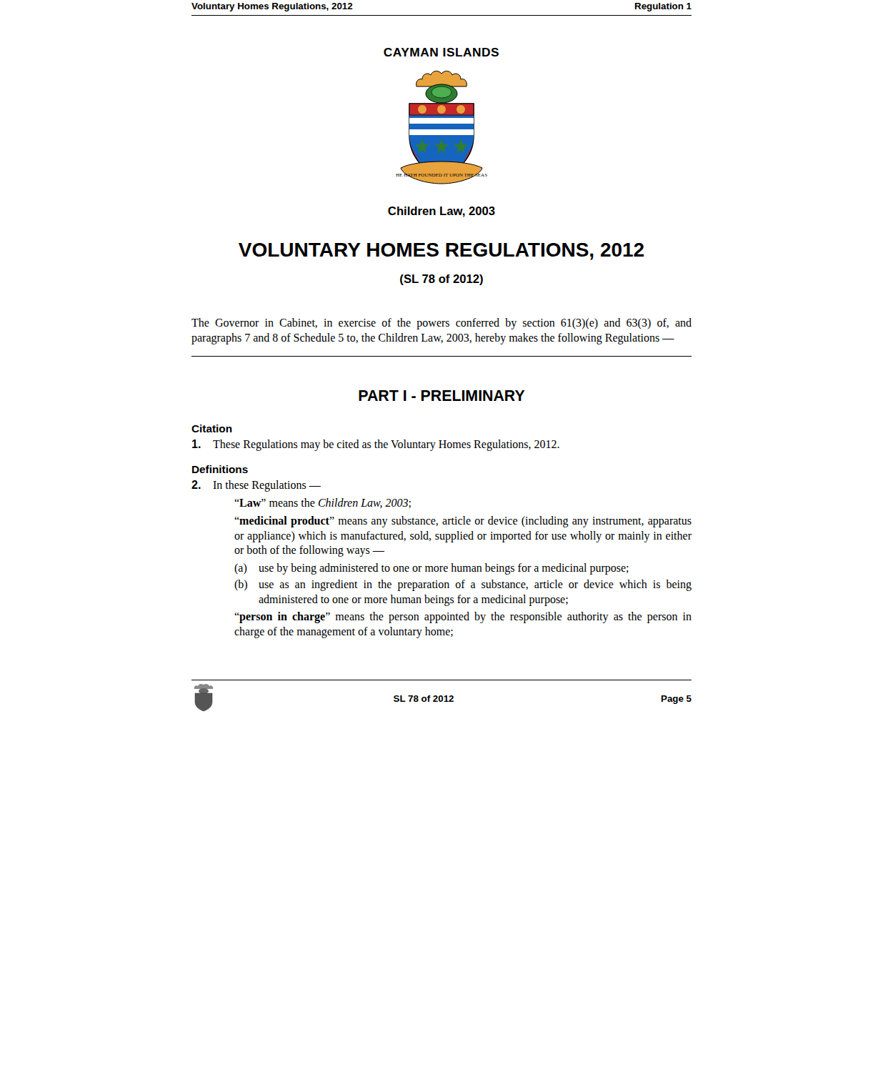Voluntary Homes Regulations, 2012
Regulation 1
CAYMAN ISLANDS
Children Law, 2003
VOLUNTARY HOMES REGULATIONS, 2012
(SL 78 of 2012)
The Governor in Cabinet, in exercise of the powers conferred by section 61(3)(e) and 63(3) of, and paragraphs 7 and 8 of Schedule 5 to, the Children Law, 2003, hereby makes the following Regulations —
PART I - PRELIMINARY
Citation
1.
These Regulations may be cited as the Voluntary Homes Regulations, 2012.
Definitions
2.
In these Regulations —
“Law” means the Children Law, 2003;
“medicinal product” means any substance, article or device (including any instrument, apparatus or appliance) which is manufactured, sold, supplied or imported for use wholly or mainly in either or both of the following ways —
(a)
use by being administered to one or more human beings for a medicinal purpose;
(b)
use as an ingredient in the preparation of a substance, article or device which is being administered to one or more human beings for a medicinal purpose;
“person in charge” means the person appointed by the responsible authority as the person in charge of the management of a voluntary home;
SL 78 of 2012
Page 5